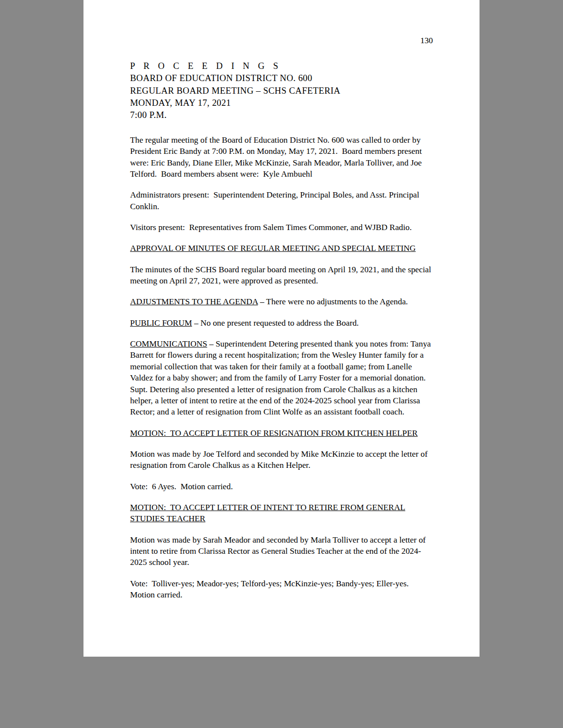130
P R O C E E D I N G S
BOARD OF EDUCATION DISTRICT NO. 600
REGULAR BOARD MEETING – SCHS CAFETERIA
MONDAY, MAY 17, 2021
7:00 P.M.
The regular meeting of the Board of Education District No. 600 was called to order by President Eric Bandy at 7:00 P.M. on Monday, May 17, 2021. Board members present were: Eric Bandy, Diane Eller, Mike McKinzie, Sarah Meador, Marla Tolliver, and Joe Telford. Board members absent were: Kyle Ambuehl
Administrators present: Superintendent Detering, Principal Boles, and Asst. Principal Conklin.
Visitors present: Representatives from Salem Times Commoner, and WJBD Radio.
APPROVAL OF MINUTES OF REGULAR MEETING AND SPECIAL MEETING
The minutes of the SCHS Board regular board meeting on April 19, 2021, and the special meeting on April 27, 2021, were approved as presented.
ADJUSTMENTS TO THE AGENDA – There were no adjustments to the Agenda.
PUBLIC FORUM – No one present requested to address the Board.
COMMUNICATIONS – Superintendent Detering presented thank you notes from: Tanya Barrett for flowers during a recent hospitalization; from the Wesley Hunter family for a memorial collection that was taken for their family at a football game; from Lanelle Valdez for a baby shower; and from the family of Larry Foster for a memorial donation. Supt. Detering also presented a letter of resignation from Carole Chalkus as a kitchen helper, a letter of intent to retire at the end of the 2024-2025 school year from Clarissa Rector; and a letter of resignation from Clint Wolfe as an assistant football coach.
MOTION: TO ACCEPT LETTER OF RESIGNATION FROM KITCHEN HELPER
Motion was made by Joe Telford and seconded by Mike McKinzie to accept the letter of resignation from Carole Chalkus as a Kitchen Helper.
Vote: 6 Ayes. Motion carried.
MOTION: TO ACCEPT LETTER OF INTENT TO RETIRE FROM GENERAL STUDIES TEACHER
Motion was made by Sarah Meador and seconded by Marla Tolliver to accept a letter of intent to retire from Clarissa Rector as General Studies Teacher at the end of the 2024-2025 school year.
Vote: Tolliver-yes; Meador-yes; Telford-yes; McKinzie-yes; Bandy-yes; Eller-yes. Motion carried.